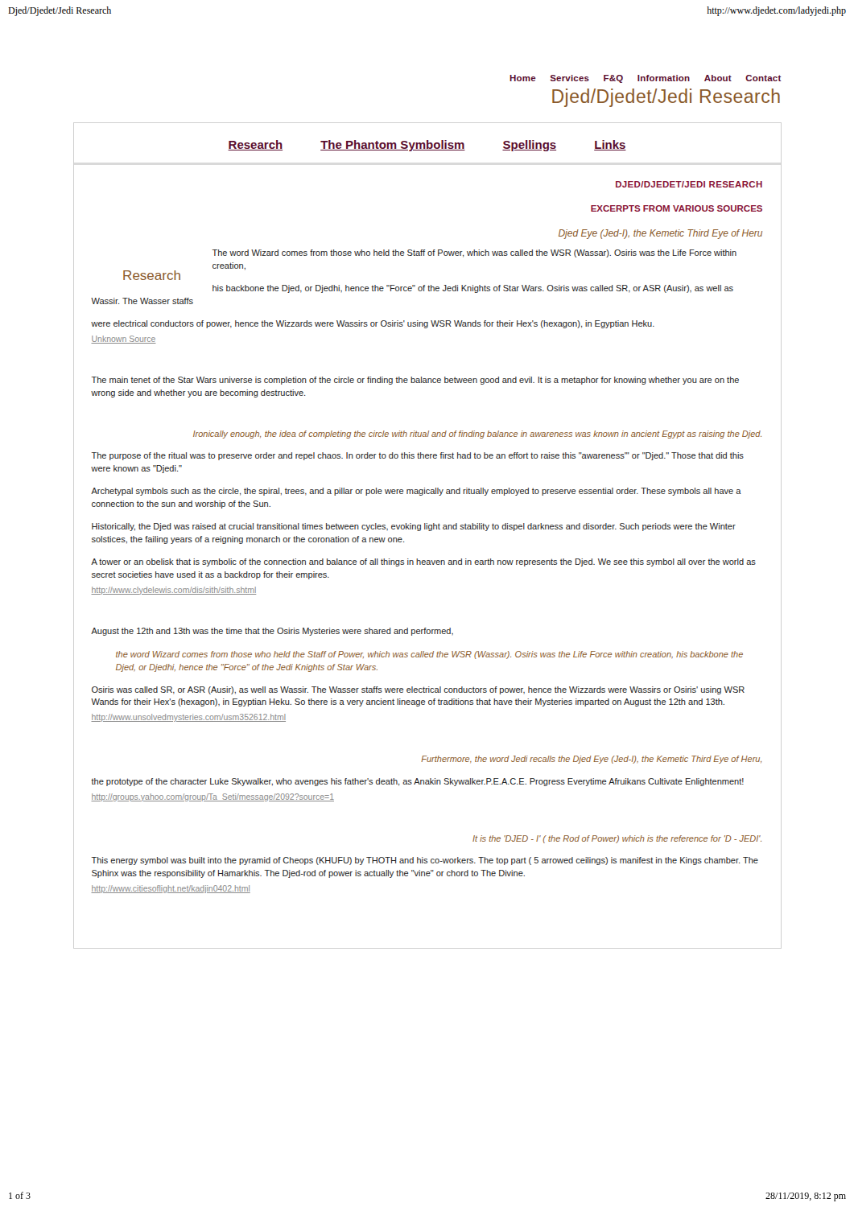Djed/Djedet/Jedi Research http://www.djedet.com/ladyjedi.php
Home Services F&Q Information About Contact
Djed/Djedet/Jedi Research
Research The Phantom Symbolism Spellings Links
DJED/DJEDET/JEDI RESEARCH
EXCERPTS FROM VARIOUS SOURCES
Djed Eye (Jed-I), the Kemetic Third Eye of Heru
Research
The word Wizard comes from those who held the Staff of Power, which was called the WSR (Wassar). Osiris was the Life Force within creation,
his backbone the Djed, or Djedhi, hence the "Force" of the Jedi Knights of Star Wars. Osiris was called SR, or ASR (Ausir), as well as Wassir. The Wasser staffs
were electrical conductors of power, hence the Wizzards were Wassirs or Osiris' using WSR Wands for their Hex's (hexagon), in Egyptian Heku.
Unknown Source
The main tenet of the Star Wars universe is completion of the circle or finding the balance between good and evil. It is a metaphor for knowing whether you are on the wrong side and whether you are becoming destructive.
Ironically enough, the idea of completing the circle with ritual and of finding balance in awareness was known in ancient Egypt as raising the Djed.
The purpose of the ritual was to preserve order and repel chaos. In order to do this there first had to be an effort to raise this "awareness'" or "Djed." Those that did this were known as "Djedi."
Archetypal symbols such as the circle, the spiral, trees, and a pillar or pole were magically and ritually employed to preserve essential order. These symbols all have a connection to the sun and worship of the Sun.
Historically, the Djed was raised at crucial transitional times between cycles, evoking light and stability to dispel darkness and disorder. Such periods were the Winter solstices, the failing years of a reigning monarch or the coronation of a new one.
A tower or an obelisk that is symbolic of the connection and balance of all things in heaven and in earth now represents the Djed. We see this symbol all over the world as secret societies have used it as a backdrop for their empires.
http://www.clydelewis.com/dis/sith/sith.shtml
August the 12th and 13th was the time that the Osiris Mysteries were shared and performed,
the word Wizard comes from those who held the Staff of Power, which was called the WSR (Wassar). Osiris was the Life Force within creation, his backbone the Djed, or Djedhi, hence the "Force" of the Jedi Knights of Star Wars.
Osiris was called SR, or ASR (Ausir), as well as Wassir. The Wasser staffs were electrical conductors of power, hence the Wizzards were Wassirs or Osiris' using WSR Wands for their Hex's (hexagon), in Egyptian Heku. So there is a very ancient lineage of traditions that have their Mysteries imparted on August the 12th and 13th.
http://www.unsolvedmysteries.com/usm352612.html
Furthermore, the word Jedi recalls the Djed Eye (Jed-I), the Kemetic Third Eye of Heru,
the prototype of the character Luke Skywalker, who avenges his father's death, as Anakin Skywalker.P.E.A.C.E. Progress Everytime Afruikans Cultivate Enlightenment!
http://groups.yahoo.com/group/Ta_Seti/message/2092?source=1
It is the 'DJED - I' ( the Rod of Power) which is the reference for 'D - JEDI'.
This energy symbol was built into the pyramid of Cheops (KHUFU) by THOTH and his co-workers. The top part ( 5 arrowed ceilings) is manifest in the Kings chamber. The Sphinx was the responsibility of Hamarkhis. The Djed-rod of power is actually the "vine" or chord to The Divine.
http://www.citiesoflight.net/kadjin0402.html
1 of 3 28/11/2019, 8:12 pm